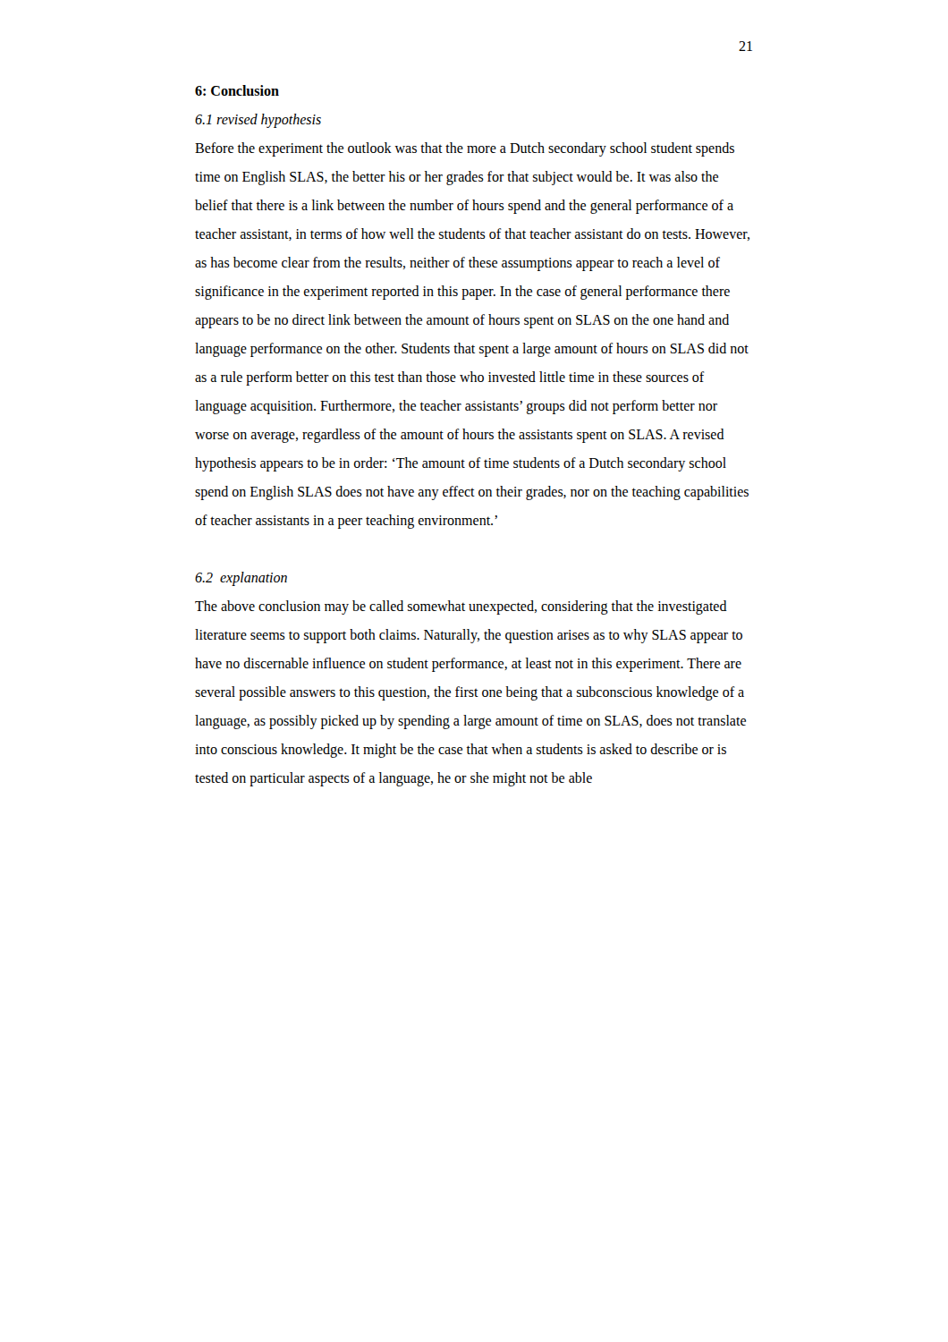21
6: Conclusion
6.1 revised hypothesis
Before the experiment the outlook was that the more a Dutch secondary school student spends time on English SLAS, the better his or her grades for that subject would be. It was also the belief that there is a link between the number of hours spend and the general performance of a teacher assistant, in terms of how well the students of that teacher assistant do on tests. However, as has become clear from the results, neither of these assumptions appear to reach a level of significance in the experiment reported in this paper. In the case of general performance there appears to be no direct link between the amount of hours spent on SLAS on the one hand and language performance on the other. Students that spent a large amount of hours on SLAS did not as a rule perform better on this test than those who invested little time in these sources of language acquisition. Furthermore, the teacher assistants’ groups did not perform better nor worse on average, regardless of the amount of hours the assistants spent on SLAS. A revised hypothesis appears to be in order: ‘The amount of time students of a Dutch secondary school spend on English SLAS does not have any effect on their grades, nor on the teaching capabilities of teacher assistants in a peer teaching environment.’
6.2 explanation
The above conclusion may be called somewhat unexpected, considering that the investigated literature seems to support both claims. Naturally, the question arises as to why SLAS appear to have no discernable influence on student performance, at least not in this experiment. There are several possible answers to this question, the first one being that a subconscious knowledge of a language, as possibly picked up by spending a large amount of time on SLAS, does not translate into conscious knowledge. It might be the case that when a students is asked to describe or is tested on particular aspects of a language, he or she might not be able